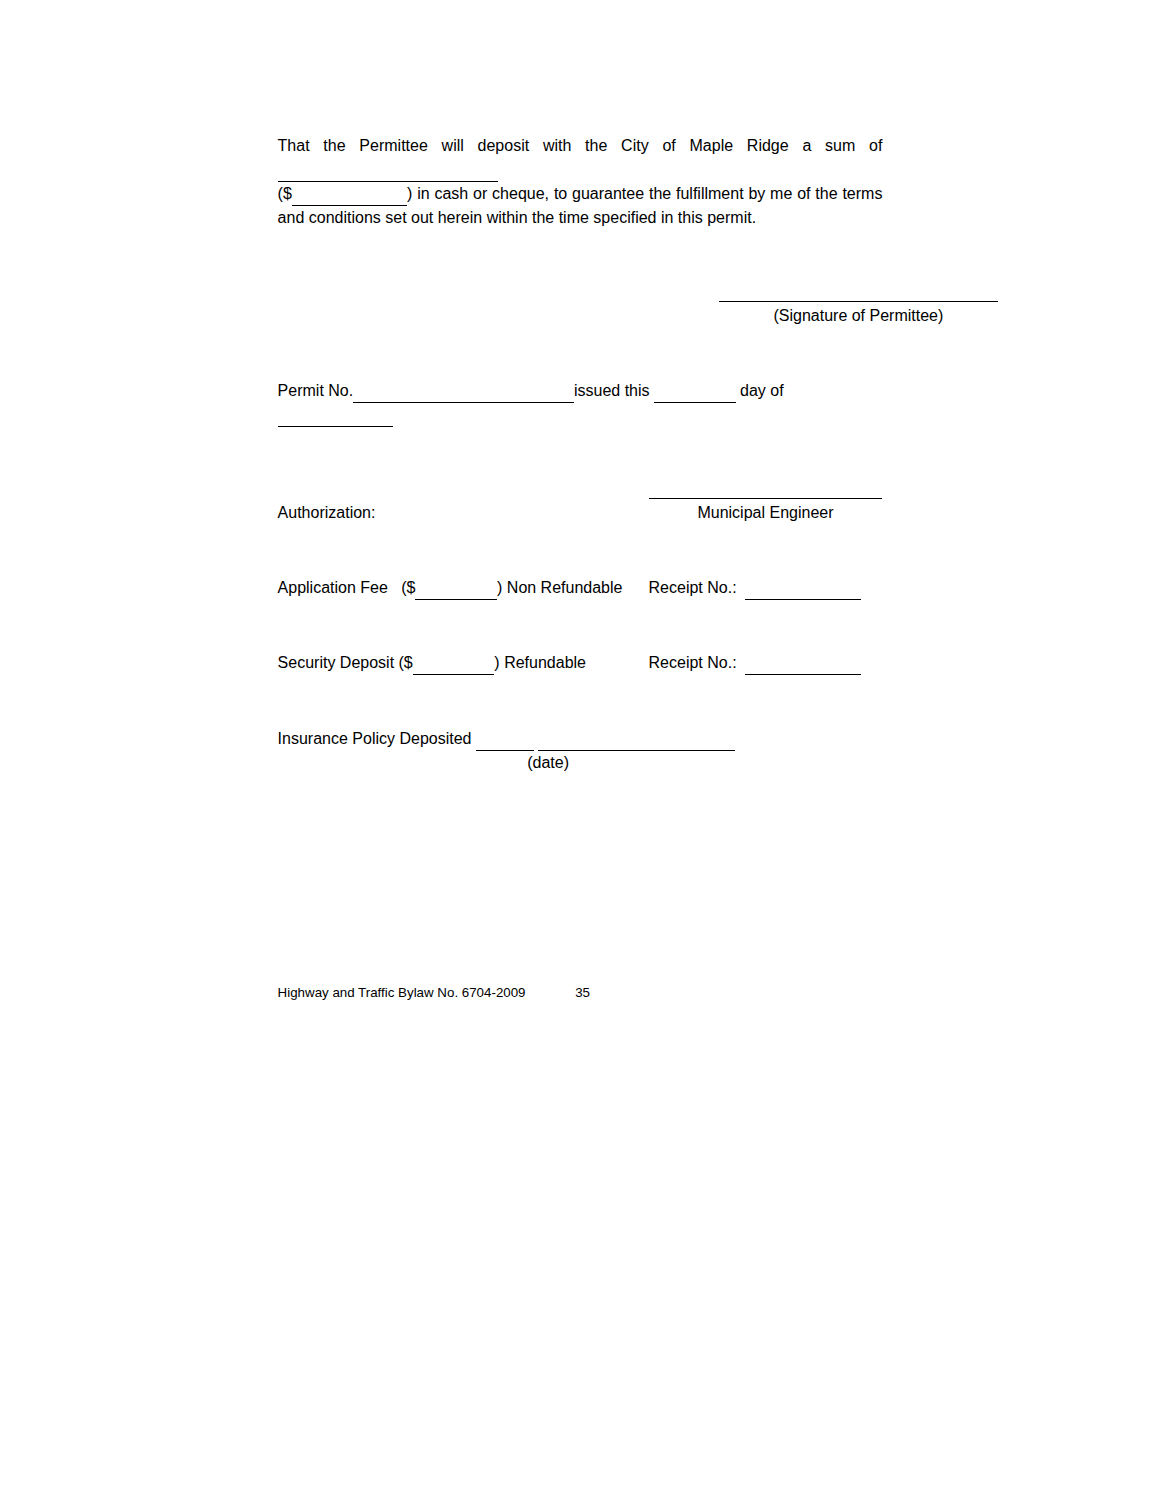That the Permittee will deposit with the City of Maple Ridge a sum of
($ ) in cash or cheque, to guarantee the fulfillment by me of the terms and conditions set out herein within the time specified in this permit.
(Signature of Permittee)
Permit No. issued this day of
Authorization:
Municipal Engineer
Application Fee ($ ) Non Refundable
Receipt No.:
Security Deposit ($ ) Refundable
Receipt No.:
Insurance Policy Deposited
(date)
Highway and Traffic Bylaw No. 6704-2009
35